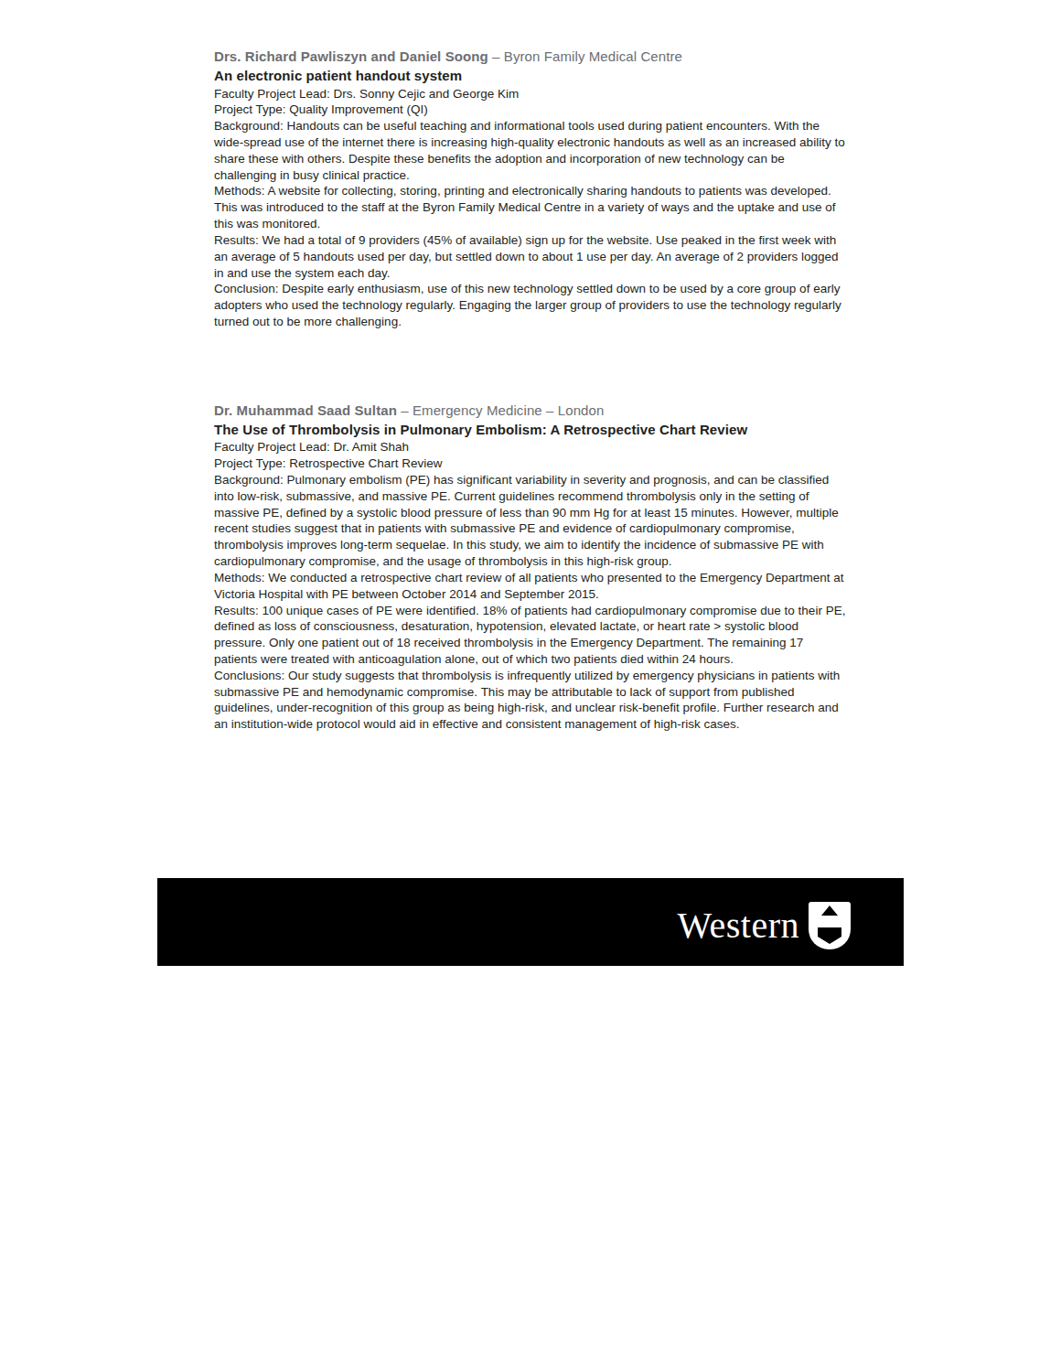Drs. Richard Pawliszyn and Daniel Soong – Byron Family Medical Centre
An electronic patient handout system
Faculty Project Lead: Drs. Sonny Cejic and George Kim
Project Type: Quality Improvement (QI)
Background: Handouts can be useful teaching and informational tools used during patient encounters. With the wide-spread use of the internet there is increasing high-quality electronic handouts as well as an increased ability to share these with others. Despite these benefits the adoption and incorporation of new technology can be challenging in busy clinical practice.
Methods: A website for collecting, storing, printing and electronically sharing handouts to patients was developed. This was introduced to the staff at the Byron Family Medical Centre in a variety of ways and the uptake and use of this was monitored.
Results: We had a total of 9 providers (45% of available) sign up for the website. Use peaked in the first week with an average of 5 handouts used per day, but settled down to about 1 use per day. An average of 2 providers logged in and use the system each day.
Conclusion: Despite early enthusiasm, use of this new technology settled down to be used by a core group of early adopters who used the technology regularly. Engaging the larger group of providers to use the technology regularly turned out to be more challenging.
Dr. Muhammad Saad Sultan – Emergency Medicine – London
The Use of Thrombolysis in Pulmonary Embolism: A Retrospective Chart Review
Faculty Project Lead: Dr. Amit Shah
Project Type: Retrospective Chart Review
Background: Pulmonary embolism (PE) has significant variability in severity and prognosis, and can be classified into low-risk, submassive, and massive PE. Current guidelines recommend thrombolysis only in the setting of massive PE, defined by a systolic blood pressure of less than 90 mm Hg for at least 15 minutes. However, multiple recent studies suggest that in patients with submassive PE and evidence of cardiopulmonary compromise, thrombolysis improves long-term sequelae. In this study, we aim to identify the incidence of submassive PE with cardiopulmonary compromise, and the usage of thrombolysis in this high-risk group.
Methods: We conducted a retrospective chart review of all patients who presented to the Emergency Department at Victoria Hospital with PE between October 2014 and September 2015.
Results: 100 unique cases of PE were identified. 18% of patients had cardiopulmonary compromise due to their PE, defined as loss of consciousness, desaturation, hypotension, elevated lactate, or heart rate > systolic blood pressure. Only one patient out of 18 received thrombolysis in the Emergency Department. The remaining 17 patients were treated with anticoagulation alone, out of which two patients died within 24 hours.
Conclusions: Our study suggests that thrombolysis is infrequently utilized by emergency physicians in patients with submassive PE and hemodynamic compromise. This may be attributable to lack of support from published guidelines, under-recognition of this group as being high-risk, and unclear risk-benefit profile. Further research and an institution-wide protocol would aid in effective and consistent management of high-risk cases.
Western